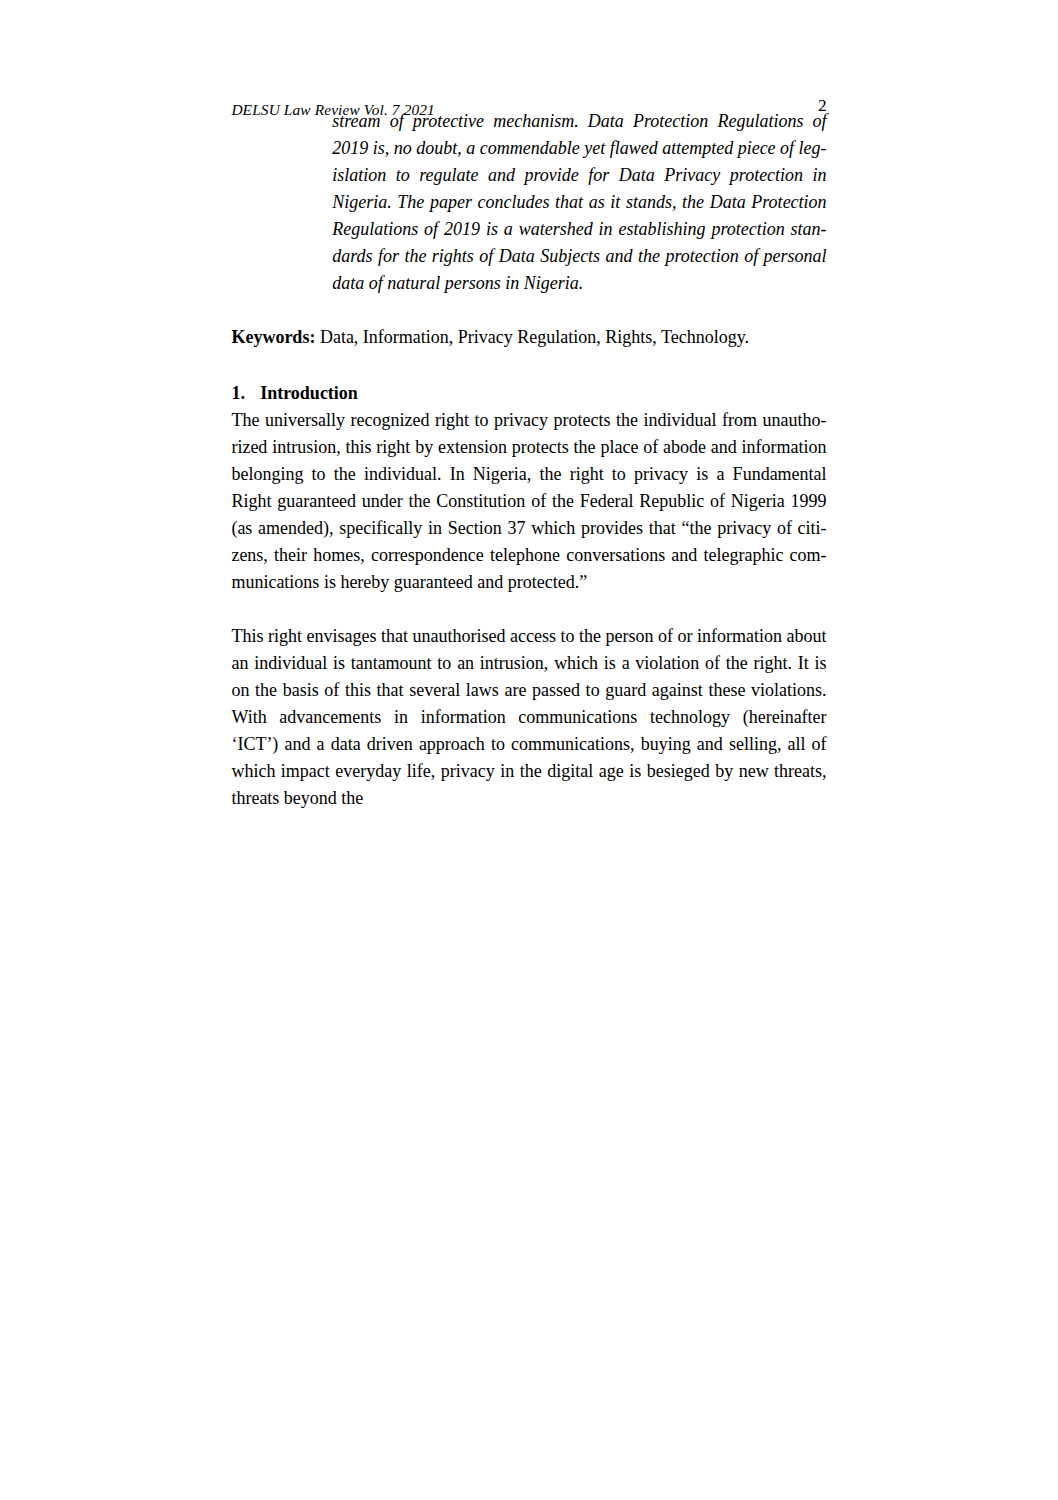DELSU Law Review Vol. 7 2021
2
stream of protective mechanism. Data Protection Regulations of 2019 is, no doubt, a commendable yet flawed attempted piece of legislation to regulate and provide for Data Privacy protection in Nigeria. The paper concludes that as it stands, the Data Protection Regulations of 2019 is a watershed in establishing protection standards for the rights of Data Subjects and the protection of personal data of natural persons in Nigeria.
Keywords: Data, Information, Privacy Regulation, Rights, Technology.
1. Introduction
The universally recognized right to privacy protects the individual from unauthorized intrusion, this right by extension protects the place of abode and information belonging to the individual. In Nigeria, the right to privacy is a Fundamental Right guaranteed under the Constitution of the Federal Republic of Nigeria 1999 (as amended), specifically in Section 37 which provides that “the privacy of citizens, their homes, correspondence telephone conversations and telegraphic communications is hereby guaranteed and protected.”
This right envisages that unauthorised access to the person of or information about an individual is tantamount to an intrusion, which is a violation of the right. It is on the basis of this that several laws are passed to guard against these violations. With advancements in information communications technology (hereinafter ‘ICT’) and a data driven approach to communications, buying and selling, all of which impact everyday life, privacy in the digital age is besieged by new threats, threats beyond the